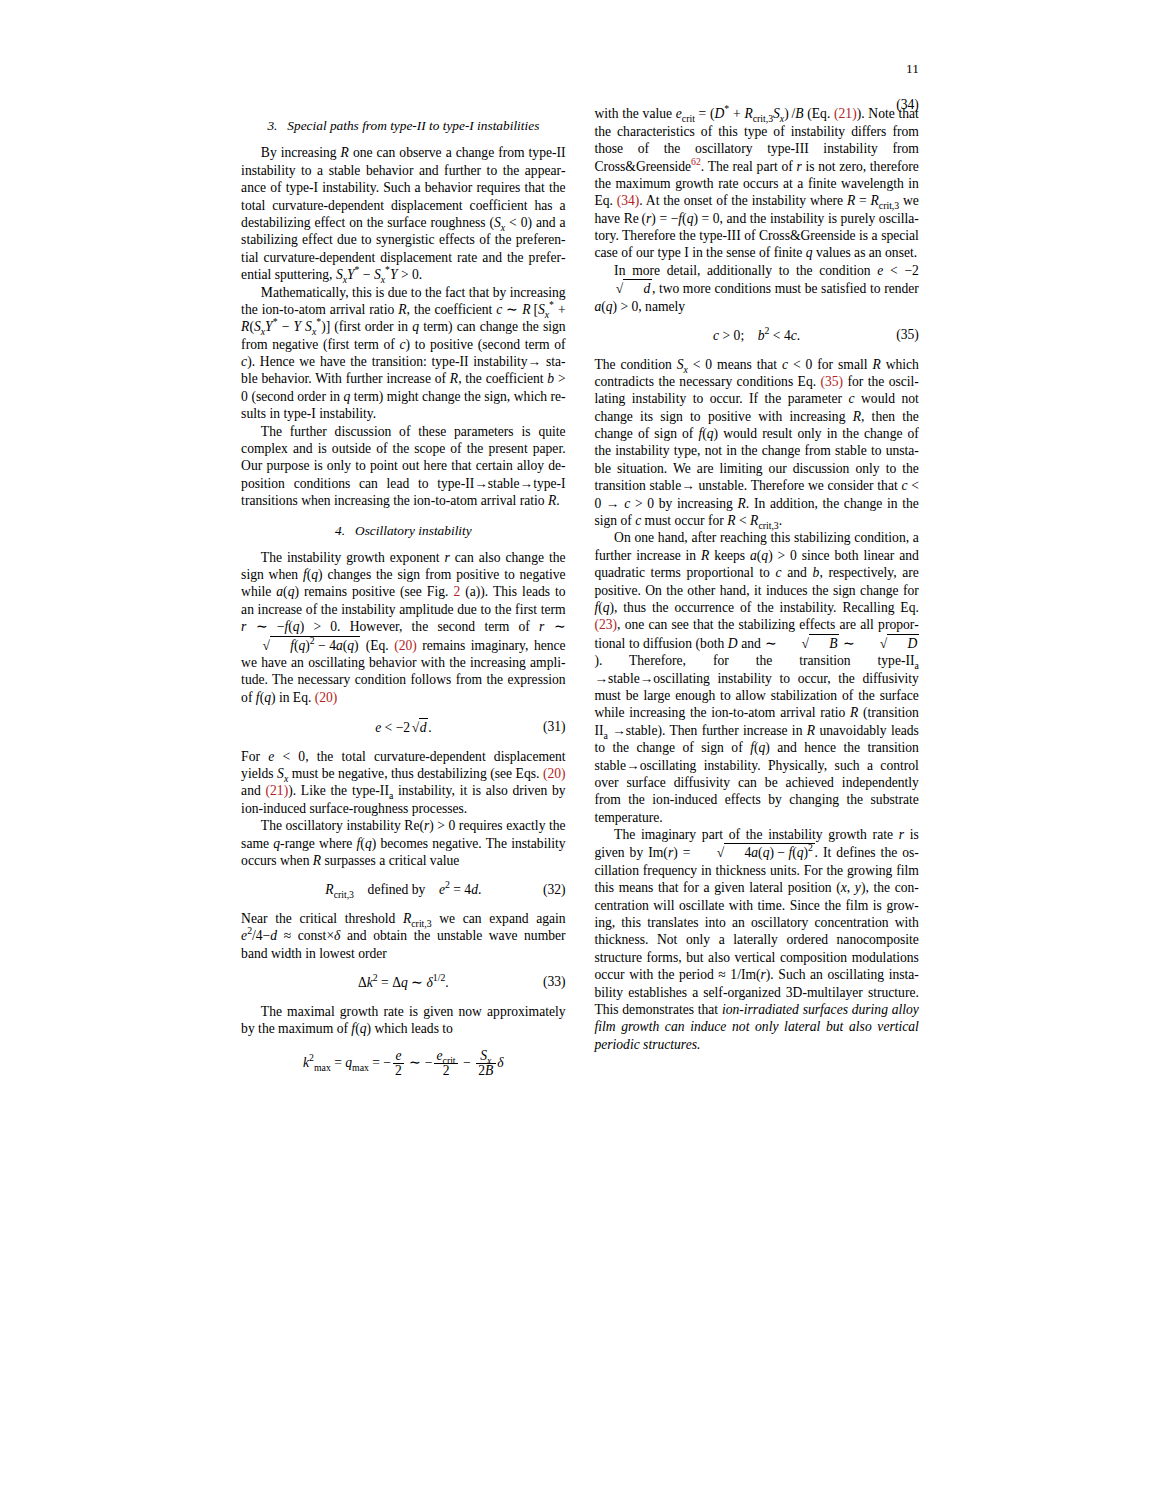11
3. Special paths from type-II to type-I instabilities
By increasing R one can observe a change from type-II instability to a stable behavior and further to the appearance of type-I instability. Such a behavior requires that the total curvature-dependent displacement coefficient has a destabilizing effect on the surface roughness (Sx < 0) and a stabilizing effect due to synergistic effects of the preferential curvature-dependent displacement rate and the preferential sputtering, SxY* − Sx*Y > 0.
Mathematically, this is due to the fact that by increasing the ion-to-atom arrival ratio R, the coefficient c ∼ R [Sx* + R(SxY* − Y Sx*)] (first order in q term) can change the sign from negative (first term of c) to positive (second term of c). Hence we have the transition: type-II instability→ stable behavior. With further increase of R, the coefficient b > 0 (second order in q term) might change the sign, which results in type-I instability.
The further discussion of these parameters is quite complex and is outside of the scope of the present paper. Our purpose is only to point out here that certain alloy deposition conditions can lead to type-II→stable→type-I transitions when increasing the ion-to-atom arrival ratio R.
4. Oscillatory instability
The instability growth exponent r can also change the sign when f(q) changes the sign from positive to negative while a(q) remains positive (see Fig. 2 (a)). This leads to an increase of the instability amplitude due to the first term r ∼ −f(q) > 0. However, the second term of r ∼ f(q)2 − 4a(q) (Eq. (20) remains imaginary, hence we have an oscillating behavior with the increasing amplitude. The necessary condition follows from the expression of f(q) in Eq. (20)
e < −2d. (31)
For e < 0, the total curvature-dependent displacement yields Sx must be negative, thus destabilizing (see Eqs. (20) and (21)). Like the type-IIa instability, it is also driven by ion-induced surface-roughness processes.
The oscillatory instability Re(r) > 0 requires exactly the same q-range where f(q) becomes negative. The instability occurs when R surpasses a critical value
Rcrit,3 defined by e2 = 4d. (32)
Near the critical threshold Rcrit,3 we can expand again e2/4−d ≈ const×δ and obtain the unstable wave number band width in lowest order
Δk2 = Δq ∼ δ1/2. (33)
The maximal growth rate is given now approximately by the maximum of f(q) which leads to
k2max = qmax = −e 2 ∼ −ecrit 2 − Sx 2B δ (34)
with the value ecrit = (D* + Rcrit,3Sx) /B (Eq. (21)). Note that the characteristics of this type of instability differs from those of the oscillatory type-III instability from Cross&Greenside62. The real part of r is not zero, therefore the maximum growth rate occurs at a finite wavelength in Eq. (34). At the onset of the instability where R = Rcrit,3 we have Re (r) = −f(q) = 0, and the instability is purely oscillatory. Therefore the type-III of Cross&Greenside is a special case of our type I in the sense of finite q values as an onset.
In more detail, additionally to the condition e < −2d, two more conditions must be satisfied to render a(q) > 0, namely
c > 0; b2 < 4c. (35)
The condition Sx < 0 means that c < 0 for small R which contradicts the necessary conditions Eq. (35) for the oscillating instability to occur. If the parameter c would not change its sign to positive with increasing R, then the change of sign of f(q) would result only in the change of the instability type, not in the change from stable to unstable situation. We are limiting our discussion only to the transition stable→ unstable. Therefore we consider that c < 0 → c > 0 by increasing R. In addition, the change in the sign of c must occur for R < Rcrit,3.
On one hand, after reaching this stabilizing condition, a further increase in R keeps a(q) > 0 since both linear and quadratic terms proportional to c and b, respectively, are positive. On the other hand, it induces the sign change for f(q), thus the occurrence of the instability. Recalling Eq. (23), one can see that the stabilizing effects are all proportional to diffusion (both D and ∼ B ∼ D). Therefore, for the transition type-IIa →stable→oscillating instability to occur, the diffusivity must be large enough to allow stabilization of the surface while increasing the ion-to-atom arrival ratio R (transition IIa →stable). Then further increase in R unavoidably leads to the change of sign of f(q) and hence the transition stable→oscillating instability. Physically, such a control over surface diffusivity can be achieved independently from the ion-induced effects by changing the substrate temperature.
The imaginary part of the instability growth rate r is given by Im(r) = 4a(q) − f(q)2. It defines the oscillation frequency in thickness units. For the growing film this means that for a given lateral position (x, y), the concentration will oscillate with time. Since the film is growing, this translates into an oscillatory concentration with thickness. Not only a laterally ordered nanocomposite structure forms, but also vertical composition modulations occur with the period ≈ 1/Im(r). Such an oscillating instability establishes a self-organized 3D-multilayer structure. This demonstrates that ion-irradiated surfaces during alloy film growth can induce not only lateral but also vertical periodic structures.